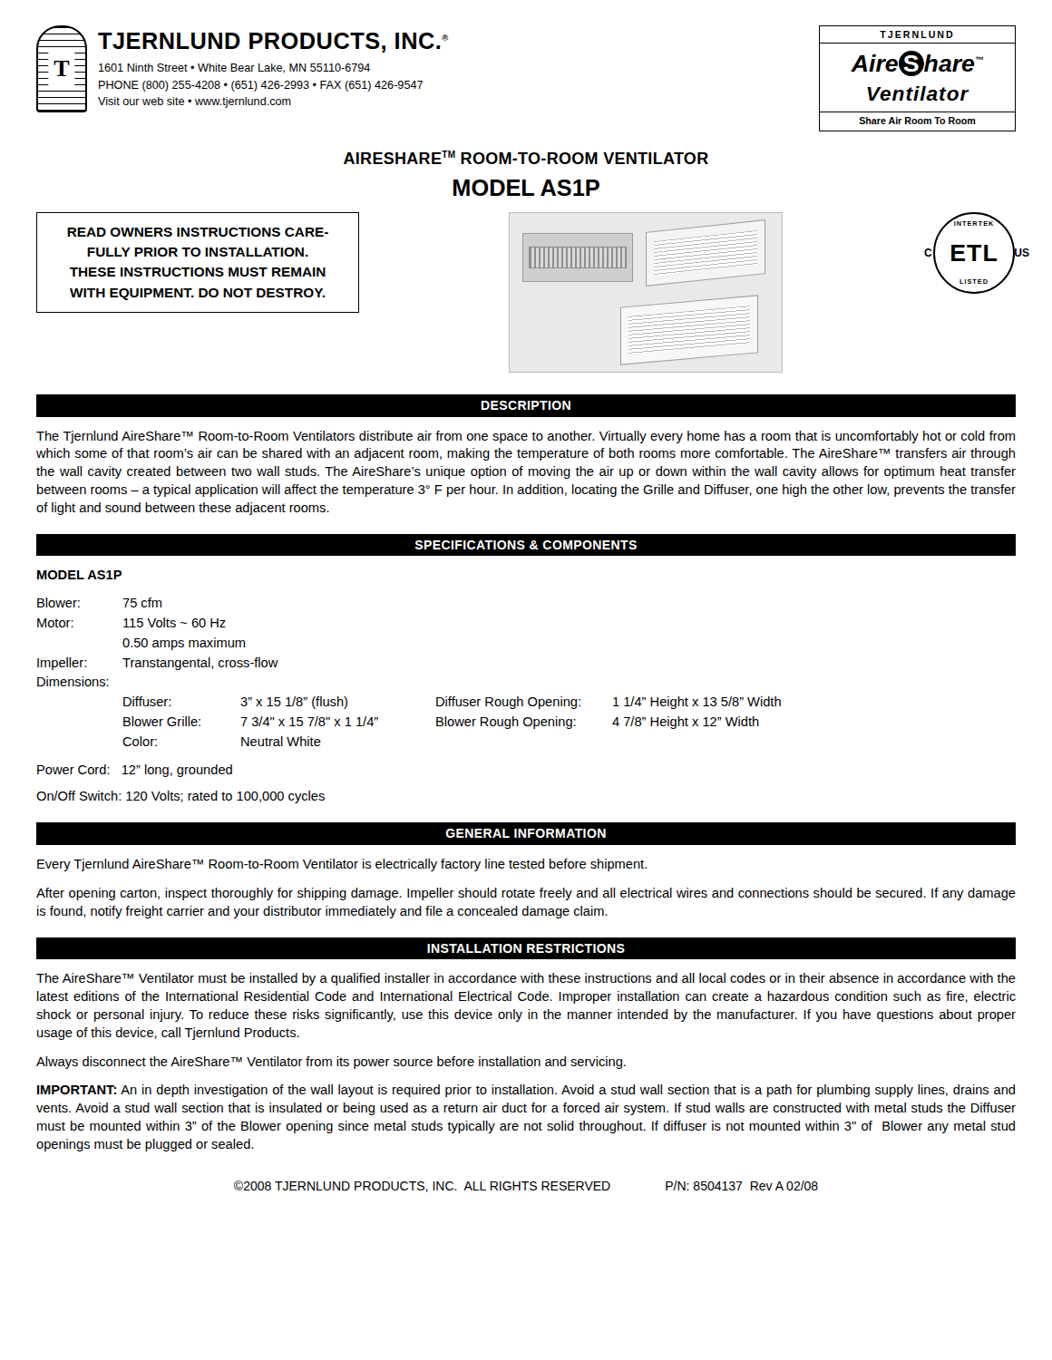TJERNLUND PRODUCTS, INC.®
1601 Ninth Street • White Bear Lake, MN 55110-6794
PHONE (800) 255-4208 • (651) 426-2993 • FAX (651) 426-9547
Visit our web site • www.tjernlund.com
TJERNLUND
AireShare™
Ventilator
Share Air Room To Room
AIRESHARETM ROOM-TO-ROOM VENTILATOR
MODEL AS1P
READ OWNERS INSTRUCTIONS CARE-
FULLY PRIOR TO INSTALLATION.
THESE INSTRUCTIONS MUST REMAIN
WITH EQUIPMENT. DO NOT DESTROY.
INTERTEK ETL LISTED C US
DESCRIPTION
The Tjernlund AireShare™ Room-to-Room Ventilators distribute air from one space to another. Virtually every home has a room that is uncomfortably hot or cold from which some of that room’s air can be shared with an adjacent room, making the temperature of both rooms more comfortable. The AireShare™ transfers air through the wall cavity created between two wall studs. The AireShare’s unique option of moving the air up or down within the wall cavity allows for optimum heat transfer between rooms – a typical application will affect the temperature 3° F per hour. In addition, locating the Grille and Diffuser, one high the other low, prevents the transfer of light and sound between these adjacent rooms.
SPECIFICATIONS & COMPONENTS
MODEL AS1P
| Blower: | 75 cfm |
| Motor: | 115 Volts ~ 60 Hz |
| | 0.50 amps maximum |
| Impeller: | Transtangental, cross-flow |
| Dimensions: | |
| | Diffuser: | 3” x 15 1/8” (flush) | Diffuser Rough Opening: | 1 1/4” Height x 13 5/8” Width |
| | Blower Grille: | 7 3/4" x 15 7/8" x 1 1/4” | Blower Rough Opening: | 4 7/8” Height x 12” Width |
| | Color: | Neutral White | | |
Power Cord: 12” long, grounded
On/Off Switch: 120 Volts; rated to 100,000 cycles
GENERAL INFORMATION
Every Tjernlund AireShare™ Room-to-Room Ventilator is electrically factory line tested before shipment.
After opening carton, inspect thoroughly for shipping damage. Impeller should rotate freely and all electrical wires and connections should be secured. If any damage is found, notify freight carrier and your distributor immediately and file a concealed damage claim.
INSTALLATION RESTRICTIONS
The AireShare™ Ventilator must be installed by a qualified installer in accordance with these instructions and all local codes or in their absence in accordance with the latest editions of the International Residential Code and International Electrical Code. Improper installation can create a hazardous condition such as fire, electric shock or personal injury. To reduce these risks significantly, use this device only in the manner intended by the manufacturer. If you have questions about proper usage of this device, call Tjernlund Products.
Always disconnect the AireShare™ Ventilator from its power source before installation and servicing.
IMPORTANT: An in depth investigation of the wall layout is required prior to installation. Avoid a stud wall section that is a path for plumbing supply lines, drains and vents. Avoid a stud wall section that is insulated or being used as a return air duct for a forced air system. If stud walls are constructed with metal studs the Diffuser must be mounted within 3” of the Blower opening since metal studs typically are not solid throughout. If diffuser is not mounted within 3" of Blower any metal stud openings must be plugged or sealed.
©2008 TJERNLUND PRODUCTS, INC. ALL RIGHTS RESERVED P/N: 8504137 Rev A 02/08